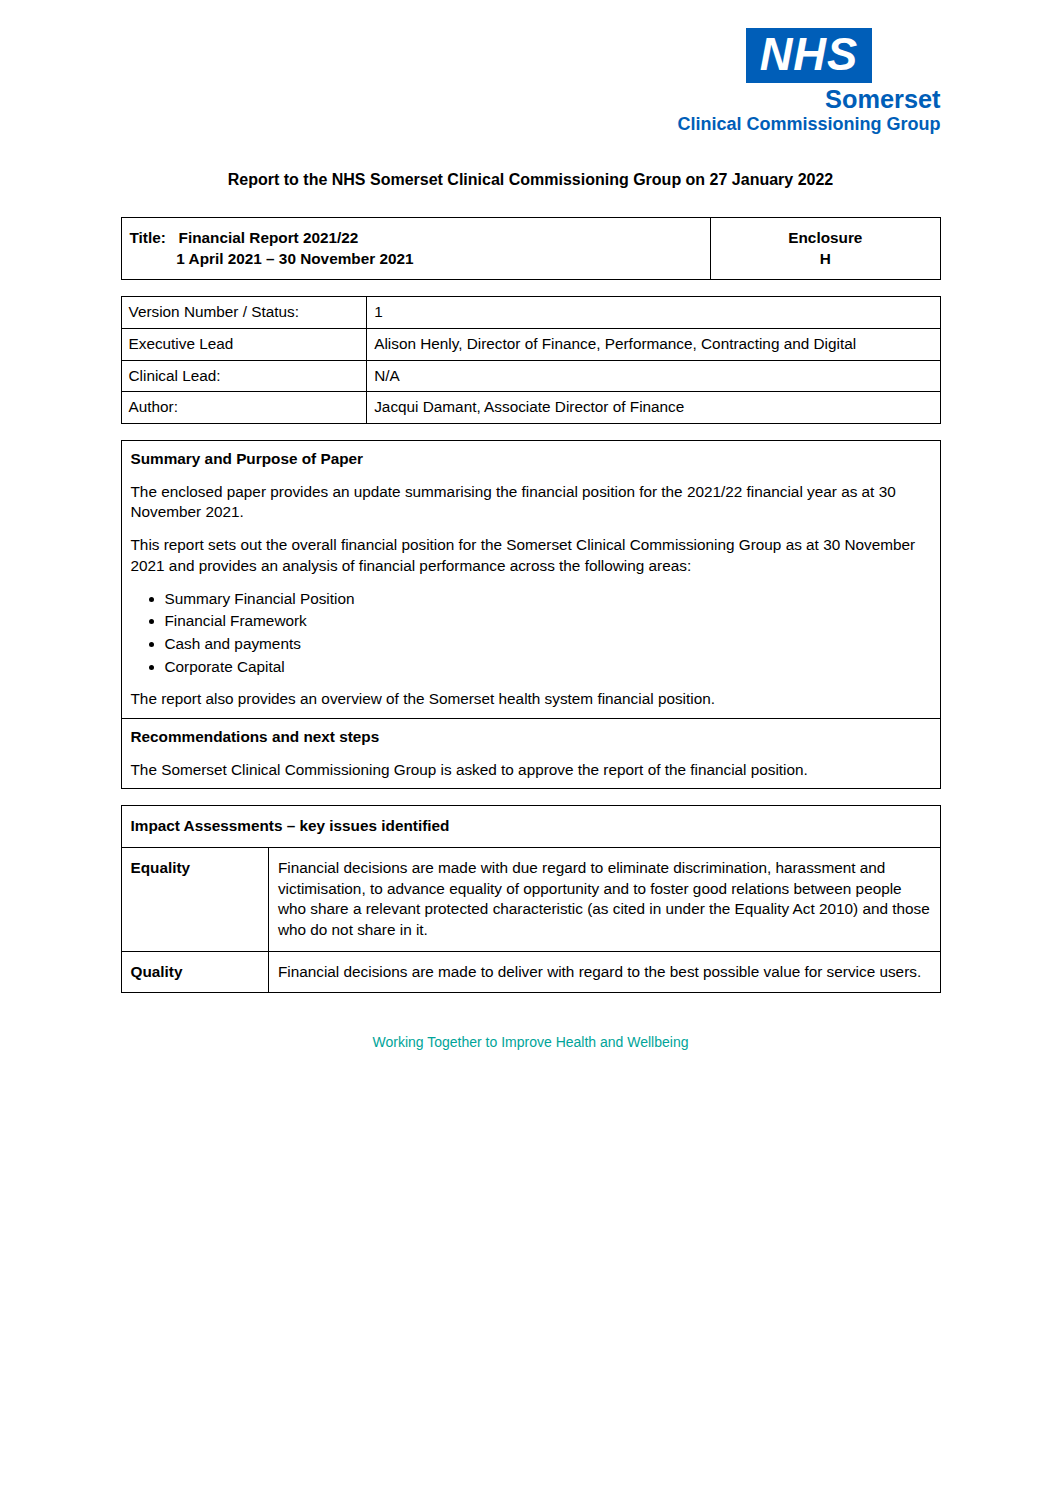NHS Somerset Clinical Commissioning Group
Report to the NHS Somerset Clinical Commissioning Group on 27 January 2022
| Title: Financial Report 2021/22 1 April 2021 – 30 November 2021 | Enclosure H |
| Version Number / Status: | 1 |
| Executive Lead | Alison Henly, Director of Finance, Performance, Contracting and Digital |
| Clinical Lead: | N/A |
| Author: | Jacqui Damant, Associate Director of Finance |
| Summary and Purpose of Paper The enclosed paper provides an update summarising the financial position for the 2021/22 financial year as at 30 November 2021. This report sets out the overall financial position for the Somerset Clinical Commissioning Group as at 30 November 2021 and provides an analysis of financial performance across the following areas: Summary Financial Position Financial Framework Cash and payments Corporate Capital The report also provides an overview of the Somerset health system financial position. |
| Recommendations and next steps The Somerset Clinical Commissioning Group is asked to approve the report of the financial position. |
| Impact Assessments – key issues identified |
| Equality | Financial decisions are made with due regard to eliminate discrimination, harassment and victimisation, to advance equality of opportunity and to foster good relations between people who share a relevant protected characteristic (as cited in under the Equality Act 2010) and those who do not share in it. |
| Quality | Financial decisions are made to deliver with regard to the best possible value for service users. |
Working Together to Improve Health and Wellbeing